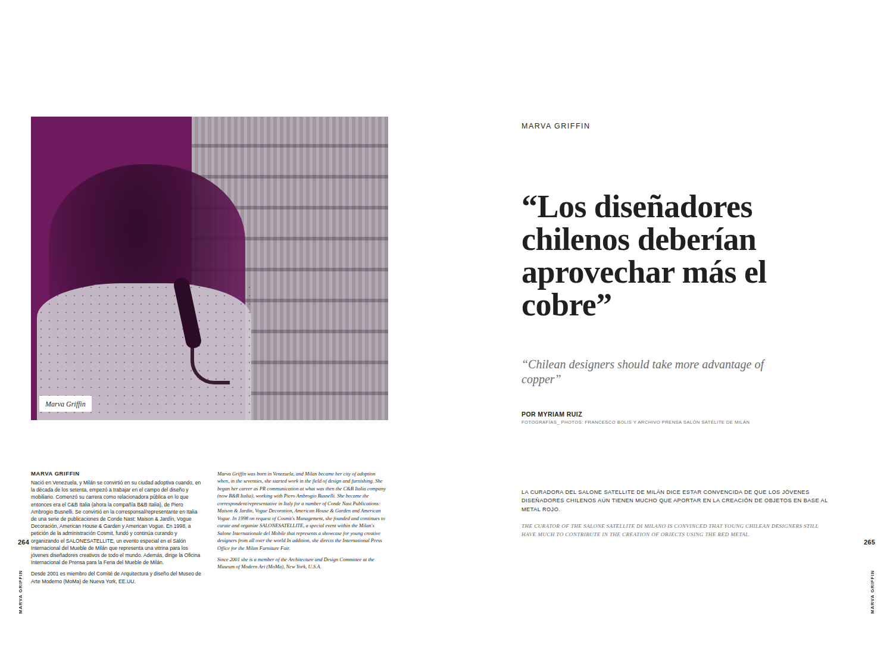Marva Griffin
Marva Griffin
Nació en Venezuela, y Milán se convirtió en su ciudad adoptiva cuando, en la década de los setenta, empezó a trabajar en el campo del diseño y mobiliario. Comenzó su carrera como relacionadora pública en lo que entonces era el C&B Italia (ahora la compañía B&B Italia), de Piero Ambrogio Busnelli. Se convirtió en la corresponsal/representante en Italia de una serie de publicaciones de Conde Nast: Maison & Jardín, Vogue Decoración, American House & Garden y American Vogue. En 1998, a petición de la administración Cosmit, fundó y continúa curando y organizando el SALONESATELLITE, un evento especial en el Salón Internacional del Mueble de Milán que representa una vitrina para los jóvenes diseñadores creativos de todo el mundo. Además, dirige la Oficina Internacional de Prensa para la Feria del Mueble de Milán.
Desde 2001 es miembro del Comité de Arquitectura y diseño del Museo de Arte Moderno (MoMa) de Nueva York, EE.UU.
Marva Griffin was born in Venezuela, and Milan became her city of adoption when, in the seventies, she started work in the field of design and furnishing. She began her career as PR communication at what was then the C&B Italia company (now B&B Italia), working with Piero Ambrogio Busnelli. She became the correspondent/representative in Italy for a number of Conde Nast Publications: Maison & Jardin, Vogue Decoration, American House & Garden and American Vogue. In 1998 on request of Cosmit's Management, she founded and continues to curate and organize SALONESATELLITE, a special event within the Milan's Salone Internazionale del Mobile that represents a showcase for young creative designers from all over the world In addition, she directs the International Press Office for the Milan Furniture Fair.
Since 2001 she is a member of the Architecture and Design Committee at the Museum of Modern Art (MoMa), New York, U.S.A.
264
MARVA GRIFFIN
MARVA GRIFFIN
“Los diseñadores chilenos deberían aprovechar más el cobre”
“Chilean designers should take more advantage of copper”
POR MYRIAM RUIZ
FOTOGRAFÍAS_ PHOTOS: FRANCESCO BOLIS Y ARCHIVO PRENSA SALÓN SATÉLITE DE MILÁN
LA CURADORA DEL SALONE SATELLITE DE MILÁN DICE ESTAR CONVENCIDA DE QUE LOS JÓVENES DISEÑADORES CHILENOS AÚN TIENEN MUCHO QUE APORTAR EN LA CREACIÓN DE OBJETOS EN BASE AL METAL ROJO.
THE CURATOR OF THE SALONE SATELLITE DI MILANO IS CONVINCED THAT YOUNG CHILEAN DESIGNERS STILL HAVE MUCH TO CONTRIBUTE IN THE CREATION OF OBJECTS USING THE RED METAL.
265
MARVA GRIFFIN